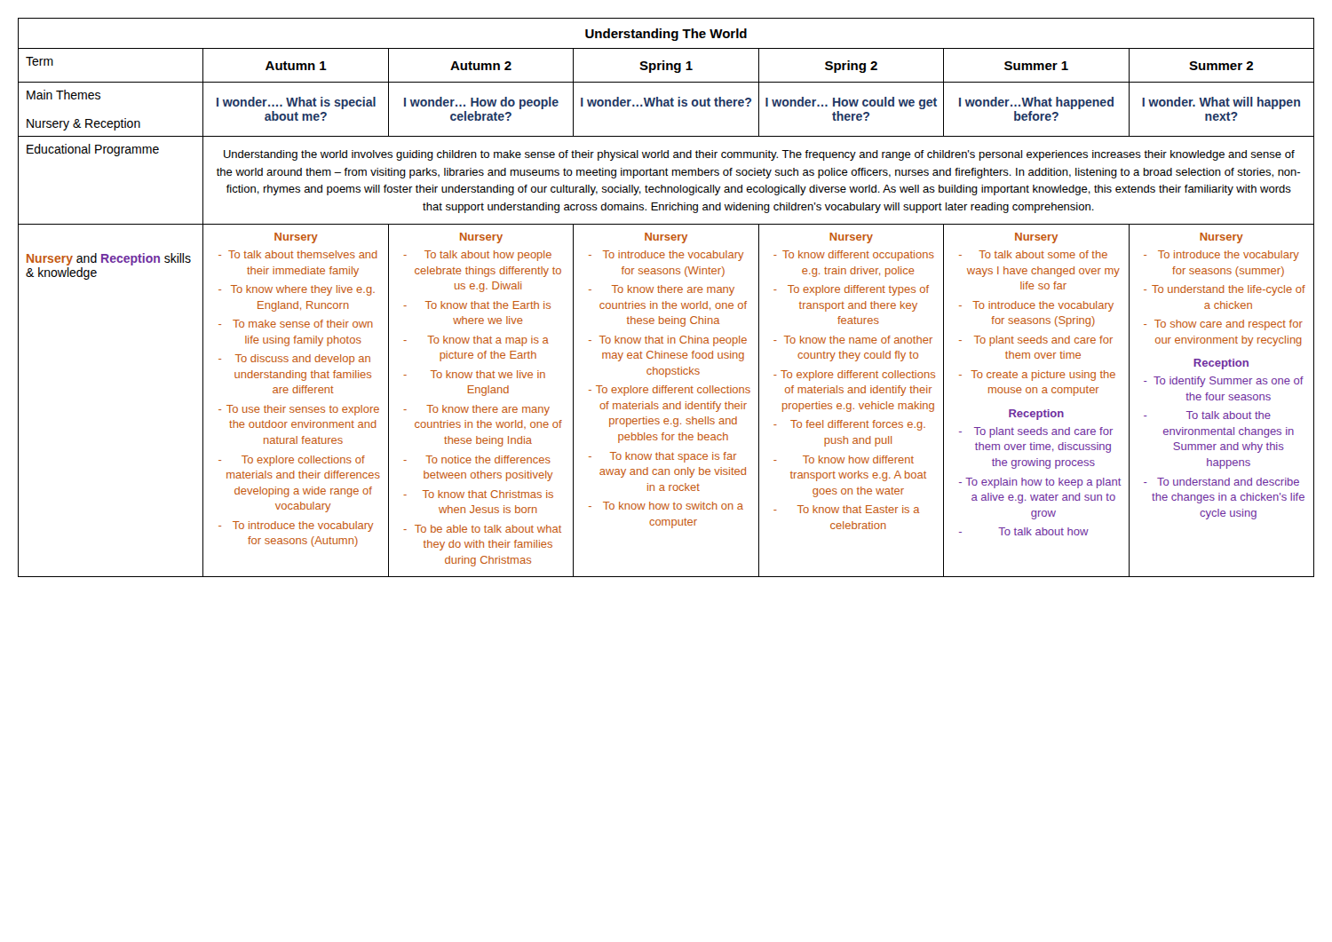| Understanding The World |
| Term | Autumn 1 | Autumn 2 | Spring 1 | Spring 2 | Summer 1 | Summer 2 |
| Main Themes Nursery & Reception | I wonder…. What is special about me? | I wonder… How do people celebrate? | I wonder…What is out there? | I wonder… How could we get there? | I wonder…What happened before? | I wonder. What will happen next? |
| Educational Programme | Understanding the world involves guiding children to make sense of their physical world and their community. The frequency and range of children's personal experiences increases their knowledge and sense of the world around them – from visiting parks, libraries and museums to meeting important members of society such as police officers, nurses and firefighters. In addition, listening to a broad selection of stories, non-fiction, rhymes and poems will foster their understanding of our culturally, socially, technologically and ecologically diverse world. As well as building important knowledge, this extends their familiarity with words that support understanding across domains. Enriching and widening children's vocabulary will support later reading comprehension. |
| Nursery and Reception skills & knowledge | Nursery To talk about themselves and their immediate family To know where they live e.g. England, Runcorn To make sense of their own life using family photos To discuss and develop an understanding that families are different To use their senses to explore the outdoor environment and natural features To explore collections of materials and their differences developing a wide range of vocabulary To introduce the vocabulary for seasons (Autumn) | Nursery To talk about how people celebrate things differently to us e.g. Diwali To know that the Earth is where we live To know that a map is a picture of the Earth To know that we live in England To know there are many countries in the world, one of these being India To notice the differences between others positively To know that Christmas is when Jesus is born To be able to talk about what they do with their families during Christmas | Nursery To introduce the vocabulary for seasons (Winter) To know there are many countries in the world, one of these being China To know that in China people may eat Chinese food using chopsticks To explore different collections of materials and identify their properties e.g. shells and pebbles for the beach To know that space is far away and can only be visited in a rocket To know how to switch on a computer | Nursery To know different occupations e.g. train driver, police To explore different types of transport and there key features To know the name of another country they could fly to To explore different collections of materials and identify their properties e.g. vehicle making To feel different forces e.g. push and pull To know how different transport works e.g. A boat goes on the water To know that Easter is a celebration | Nursery To talk about some of the ways I have changed over my life so far To introduce the vocabulary for seasons (Spring) To plant seeds and care for them over time To create a picture using the mouse on a computer Reception To plant seeds and care for them over time, discussing the growing process To explain how to keep a plant a alive e.g. water and sun to grow To talk about how | Nursery To introduce the vocabulary for seasons (summer) To understand the life-cycle of a chicken To show care and respect for our environment by recycling Reception To identify Summer as one of the four seasons To talk about the environmental changes in Summer and why this happens To understand and describe the changes in a chicken's life cycle using |